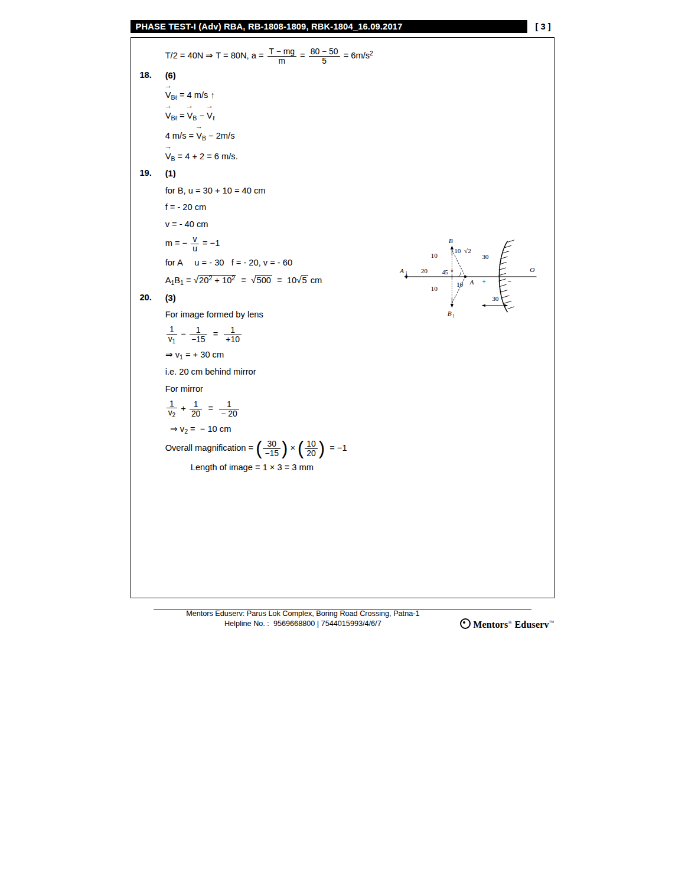PHASE TEST-I (Adv) RBA, RB-1808-1809, RBK-1804_16.09.2017
[ 3 ]
T/2 = 40N ⇒ T = 80N, a = T − mg m = 80 − 505 = 6m/s2
18.
(6)
VBℓ = 4 m/s ↑
VBℓ = VB − Vℓ
4 m/s = VB − 2m/s
VB = 4 + 2 = 6 m/s.
19.
(1)
for B, u = 30 + 10 = 40 cm
f = - 20 cm
v = - 40 cm
m = − vu = −1
for A u = - 30 f = - 20, v = - 60
A1 B1 = √202 + 102 = √500 = 10√5 cm
A 1 B B 1 A 10 20 10 10 10 √2 30 30 45 o + − O
20.
(3)
For image formed by lens
1 v1 − 1−15 = 1+10
⇒ v1 = + 30 cm
i.e. 20 cm behind mirror
For mirror
1 v2 + 120 = 1− 20
⇒ v2 = − 10 cm
Overall magnification = ( 30−15 ) × ( 1020 ) = −1
Length of image = 1 × 3 = 3 mm
Mentors Eduserv: Parus Lok Complex, Boring Road Crossing, Patna-1
Helpline No. : 9569668800 | 7544015993/4/6/7
Mentors® Eduserv™